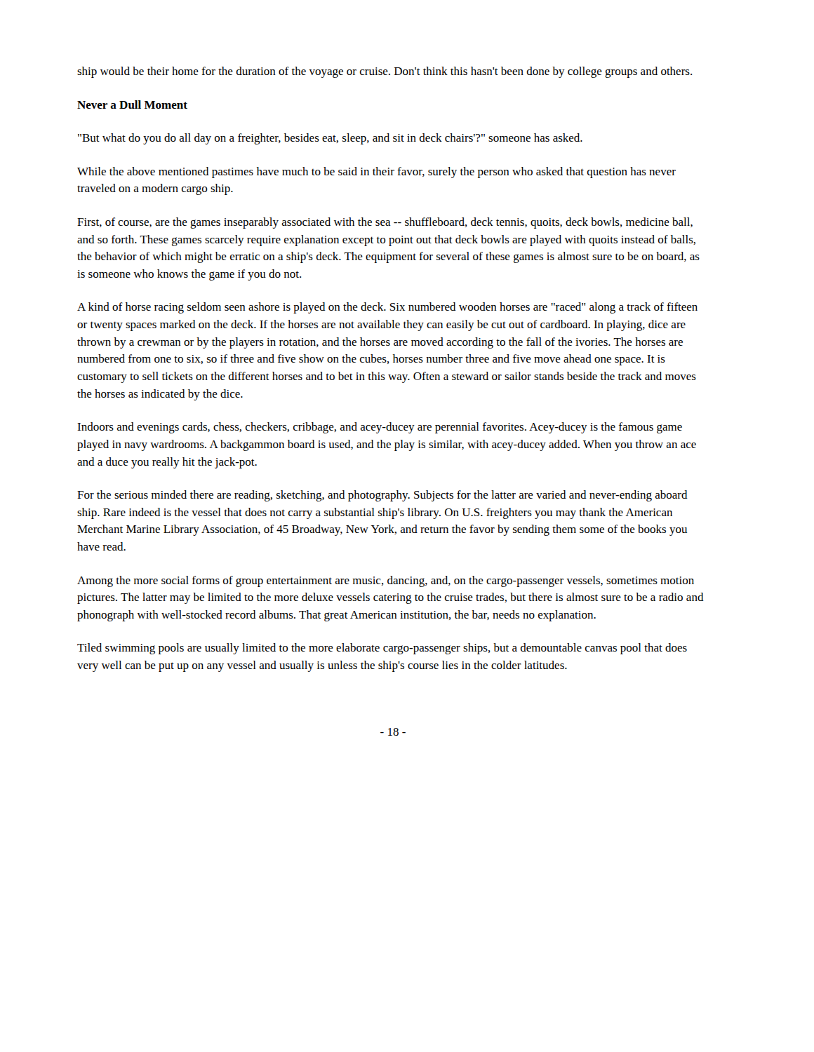ship would be their home for the duration of the voyage or cruise. Don't think this hasn't been done by college groups and others.
Never a Dull Moment
"But what do you do all day on a freighter, besides eat, sleep, and sit in deck chairs'?" someone has asked.
While the above mentioned pastimes have much to be said in their favor, surely the person who asked that question has never traveled on a modern cargo ship.
First, of course, are the games inseparably associated with the sea -- shuffleboard, deck tennis, quoits, deck bowls, medicine ball, and so forth. These games scarcely require explanation except to point out that deck bowls are played with quoits instead of balls, the behavior of which might be erratic on a ship's deck. The equipment for several of these games is almost sure to be on board, as is someone who knows the game if you do not.
A kind of horse racing seldom seen ashore is played on the deck. Six numbered wooden horses are "raced" along a track of fifteen or twenty spaces marked on the deck. If the horses are not available they can easily be cut out of cardboard. In playing, dice are thrown by a crewman or by the players in rotation, and the horses are moved according to the fall of the ivories. The horses are numbered from one to six, so if three and five show on the cubes, horses number three and five move ahead one space. It is customary to sell tickets on the different horses and to bet in this way. Often a steward or sailor stands beside the track and moves the horses as indicated by the dice.
Indoors and evenings cards, chess, checkers, cribbage, and acey-ducey are perennial favorites. Acey-ducey is the famous game played in navy wardrooms. A backgammon board is used, and the play is similar, with acey-ducey added. When you throw an ace and a duce you really hit the jack-pot.
For the serious minded there are reading, sketching, and photography. Subjects for the latter are varied and never-ending aboard ship. Rare indeed is the vessel that does not carry a substantial ship's library. On U.S. freighters you may thank the American Merchant Marine Library Association, of 45 Broadway, New York, and return the favor by sending them some of the books you have read.
Among the more social forms of group entertainment are music, dancing, and, on the cargo-passenger vessels, sometimes motion pictures. The latter may be limited to the more deluxe vessels catering to the cruise trades, but there is almost sure to be a radio and phonograph with well-stocked record albums. That great American institution, the bar, needs no explanation.
Tiled swimming pools are usually limited to the more elaborate cargo-passenger ships, but a demountable canvas pool that does very well can be put up on any vessel and usually is unless the ship's course lies in the colder latitudes.
- 18 -